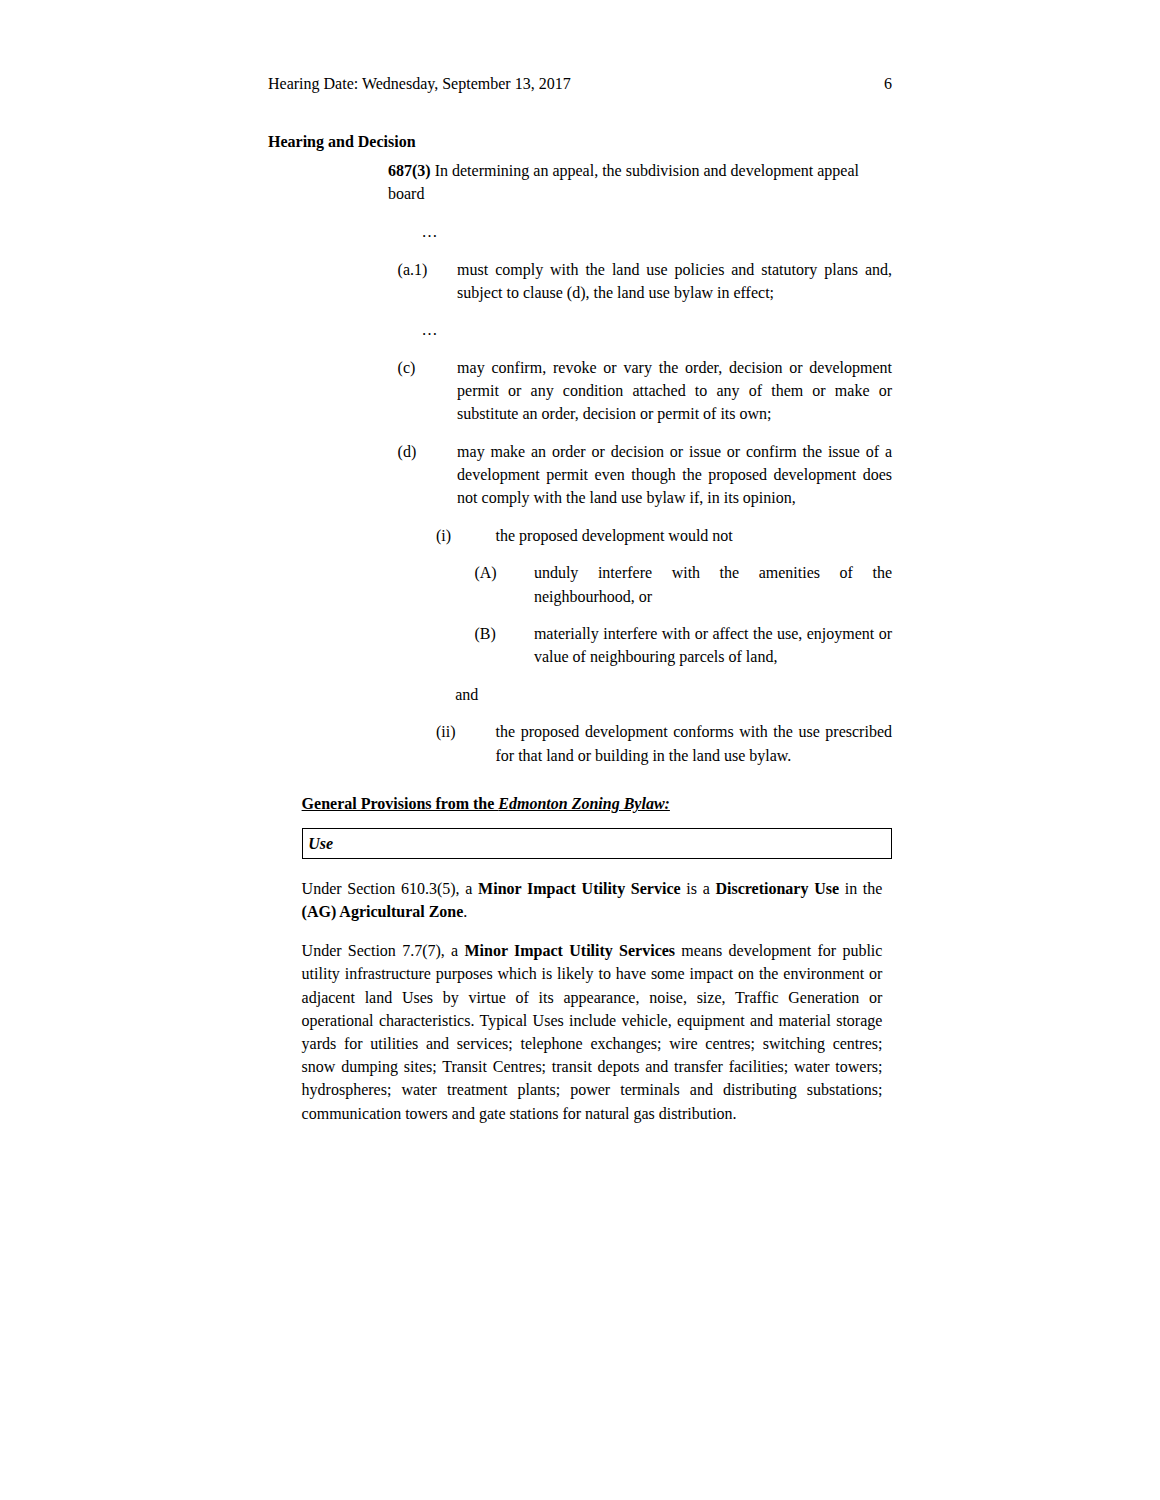Hearing Date: Wednesday, September 13, 2017
6
Hearing and Decision
687(3) In determining an appeal, the subdivision and development appeal board
…
(a.1)
must comply with the land use policies and statutory plans and, subject to clause (d), the land use bylaw in effect;
…
(c)
may confirm, revoke or vary the order, decision or development permit or any condition attached to any of them or make or substitute an order, decision or permit of its own;
(d)
may make an order or decision or issue or confirm the issue of a development permit even though the proposed development does not comply with the land use bylaw if, in its opinion,
(i)
the proposed development would not
(A)
unduly interfere with the amenities of the neighbourhood, or
(B)
materially interfere with or affect the use, enjoyment or value of neighbouring parcels of land,
and
(ii)
the proposed development conforms with the use prescribed for that land or building in the land use bylaw.
General Provisions from the Edmonton Zoning Bylaw:
Use
Under Section 610.3(5), a Minor Impact Utility Service is a Discretionary Use in the (AG) Agricultural Zone.
Under Section 7.7(7), a Minor Impact Utility Services means development for public utility infrastructure purposes which is likely to have some impact on the environment or adjacent land Uses by virtue of its appearance, noise, size, Traffic Generation or operational characteristics. Typical Uses include vehicle, equipment and material storage yards for utilities and services; telephone exchanges; wire centres; switching centres; snow dumping sites; Transit Centres; transit depots and transfer facilities; water towers; hydrospheres; water treatment plants; power terminals and distributing substations; communication towers and gate stations for natural gas distribution.